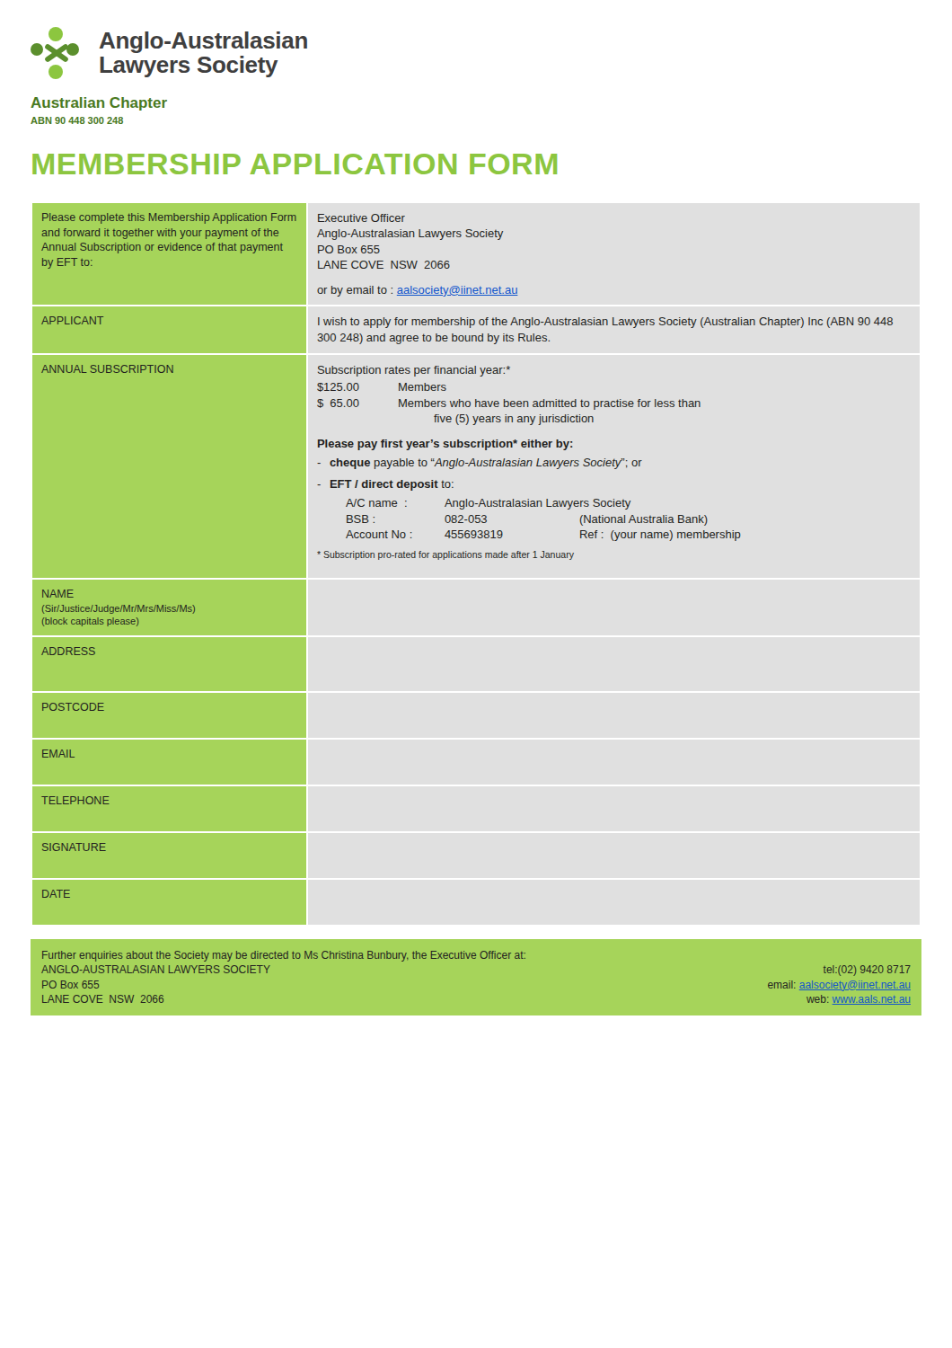Anglo-Australasian
Lawyers Society
Australian Chapter
ABN 90 448 300 248
MEMBERSHIP APPLICATION FORM
| Please complete this Membership Application Form and forward it together with your payment of the Annual Subscription or evidence of that payment by EFT to: | Executive Officer Anglo-Australasian Lawyers Society PO Box 655 LANE COVE NSW 2066 or by email to : aalsociety@iinet.net.au |
| Applicant | I wish to apply for membership of the Anglo-Australasian Lawyers Society (Australian Chapter) Inc (ABN 90 448 300 248) and agree to be bound by its Rules. |
| Annual Subscription | Subscription rates per financial year:* $125.00 Members $ 65.00 Members who have been admitted to practise for less than five (5) years in any jurisdiction Please pay first year’s subscription* either by: cheque payable to “ Anglo-Australasian Lawyers Society ”; or EFT / direct deposit to: A/C name : Anglo-Australasian Lawyers Society BSB : 082-053 (National Australia Bank) Account No : 455693819 Ref : (your name) membership * Subscription pro-rated for applications made after 1 January |
| Name (Sir/Justice/Judge/Mr/Mrs/Miss/Ms) (block capitals please) | |
| Address | |
| Postcode | |
| Email | |
| Telephone | |
| Signature | |
| Date | |
Further enquiries about the Society may be directed to Ms Christina Bunbury, the Executive Officer at:
ANGLO-AUSTRALASIAN LAWYERS SOCIETY
PO Box 655
LANE COVE NSW 2066
tel:(02) 9420 8717
email: aalsociety@iinet.net.au
web: www.aals.net.au